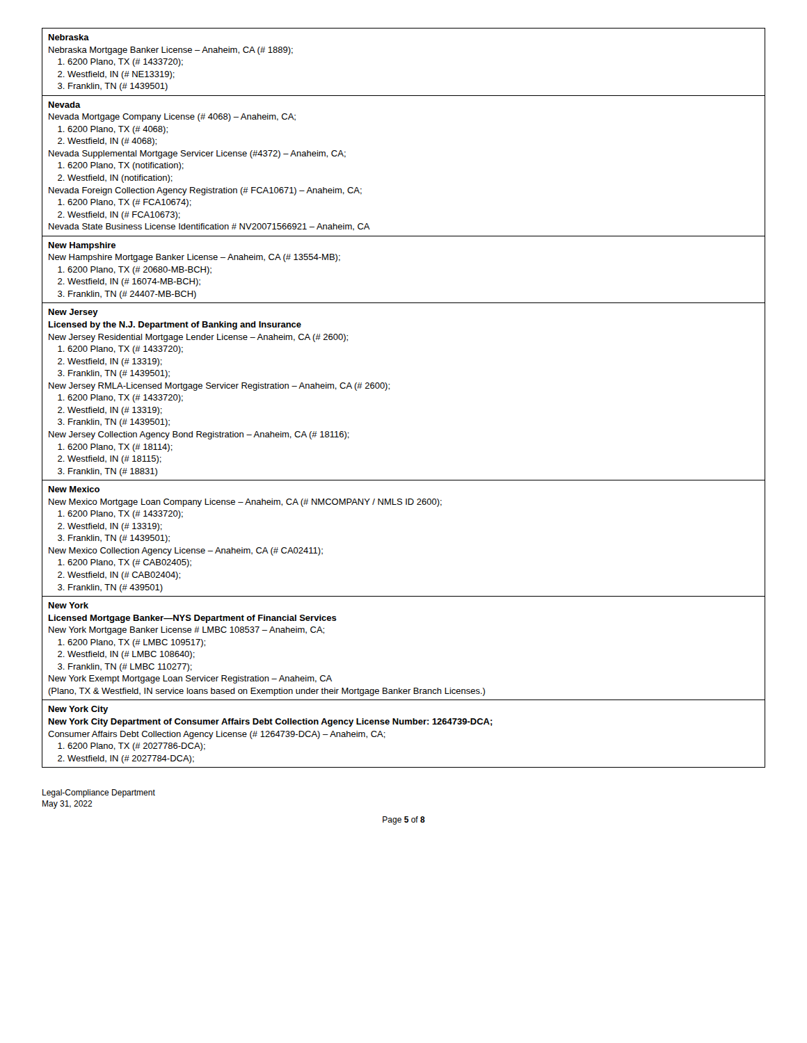| Nebraska Nebraska Mortgage Banker License – Anaheim, CA (# 1889); 6200 Plano, TX (# 1433720); Westfield, IN (# NE13319); Franklin, TN (# 1439501) |
| Nevada Nevada Mortgage Company License (# 4068) – Anaheim, CA; 6200 Plano, TX (# 4068); Westfield, IN (# 4068); Nevada Supplemental Mortgage Servicer License (#4372) – Anaheim, CA; 6200 Plano, TX (notification); Westfield, IN (notification); Nevada Foreign Collection Agency Registration (# FCA10671) – Anaheim, CA; 6200 Plano, TX (# FCA10674); Westfield, IN (# FCA10673); Nevada State Business License Identification # NV20071566921 – Anaheim, CA |
| New Hampshire New Hampshire Mortgage Banker License – Anaheim, CA (# 13554-MB); 6200 Plano, TX (# 20680-MB-BCH); Westfield, IN (# 16074-MB-BCH); Franklin, TN (# 24407-MB-BCH) |
| New Jersey Licensed by the N.J. Department of Banking and Insurance New Jersey Residential Mortgage Lender License – Anaheim, CA (# 2600); 6200 Plano, TX (# 1433720); Westfield, IN (# 13319); Franklin, TN (# 1439501); New Jersey RMLA-Licensed Mortgage Servicer Registration – Anaheim, CA (# 2600); 6200 Plano, TX (# 1433720); Westfield, IN (# 13319); Franklin, TN (# 1439501); New Jersey Collection Agency Bond Registration – Anaheim, CA (# 18116); 6200 Plano, TX (# 18114); Westfield, IN (# 18115); Franklin, TN (# 18831) |
| New Mexico New Mexico Mortgage Loan Company License – Anaheim, CA (# NMCOMPANY / NMLS ID 2600); 6200 Plano, TX (# 1433720); Westfield, IN (# 13319); Franklin, TN (# 1439501); New Mexico Collection Agency License – Anaheim, CA (# CA02411); 6200 Plano, TX (# CAB02405); Westfield, IN (# CAB02404); Franklin, TN (# 439501) |
| New York Licensed Mortgage Banker—NYS Department of Financial Services New York Mortgage Banker License # LMBC 108537 – Anaheim, CA; 6200 Plano, TX (# LMBC 109517); Westfield, IN (# LMBC 108640); Franklin, TN (# LMBC 110277); New York Exempt Mortgage Loan Servicer Registration – Anaheim, CA (Plano, TX & Westfield, IN service loans based on Exemption under their Mortgage Banker Branch Licenses.) |
| New York City New York City Department of Consumer Affairs Debt Collection Agency License Number: 1264739-DCA; Consumer Affairs Debt Collection Agency License (# 1264739-DCA) – Anaheim, CA; 6200 Plano, TX (# 2027786-DCA); Westfield, IN (# 2027784-DCA); |
Legal-Compliance Department
May 31, 2022
Page 5 of 8